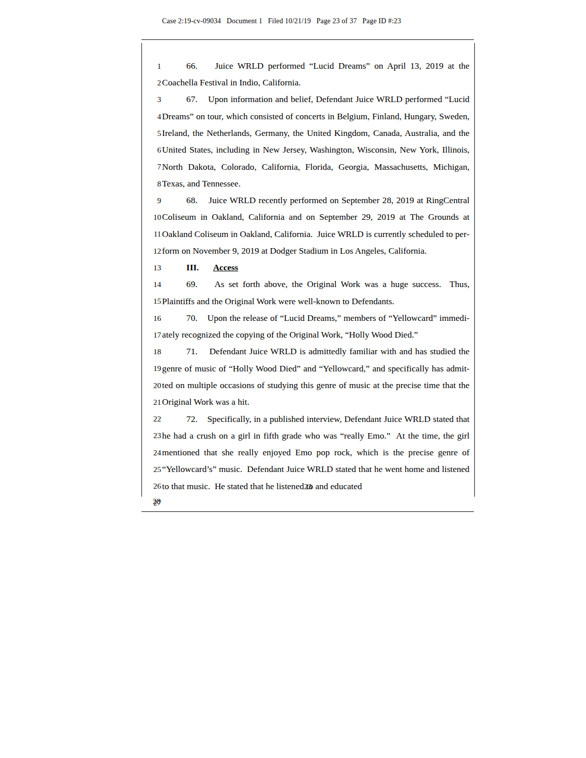Case 2:19-cv-09034 Document 1 Filed 10/21/19 Page 23 of 37 Page ID #:23
1
2
3
4
5
6
7
8
9
10
11
12
13
14
15
16
17
18
19
20
21
22
23
24
25
26
27
66. Juice WRLD performed “Lucid Dreams” on April 13, 2019 at the Coachella Festival in Indio, California.
67. Upon information and belief, Defendant Juice WRLD performed “Lucid Dreams” on tour, which consisted of concerts in Belgium, Finland, Hungary, Sweden, Ireland, the Netherlands, Germany, the United Kingdom, Canada, Australia, and the United States, including in New Jersey, Washington, Wisconsin, New York, Illinois, North Dakota, Colorado, California, Florida, Georgia, Massachusetts, Michigan, Texas, and Tennessee.
68. Juice WRLD recently performed on September 28, 2019 at RingCentral Coliseum in Oakland, California and on September 29, 2019 at The Grounds at Oakland Coliseum in Oakland, California. Juice WRLD is currently scheduled to perform on November 9, 2019 at Dodger Stadium in Los Angeles, California.
III. Access
69. As set forth above, the Original Work was a huge success. Thus, Plaintiffs and the Original Work were well-known to Defendants.
70. Upon the release of “Lucid Dreams,” members of “Yellowcard” immediately recognized the copying of the Original Work, “Holly Wood Died.”
71. Defendant Juice WRLD is admittedly familiar with and has studied the genre of music of “Holly Wood Died” and “Yellowcard,” and specifically has admitted on multiple occasions of studying this genre of music at the precise time that the Original Work was a hit.
72. Specifically, in a published interview, Defendant Juice WRLD stated that he had a crush on a girl in fifth grade who was “really Emo.” At the time, the girl mentioned that she really enjoyed Emo pop rock, which is the precise genre of “Yellowcard’s” music. Defendant Juice WRLD stated that he went home and listened to that music. He stated that he listened to and educated
28
23